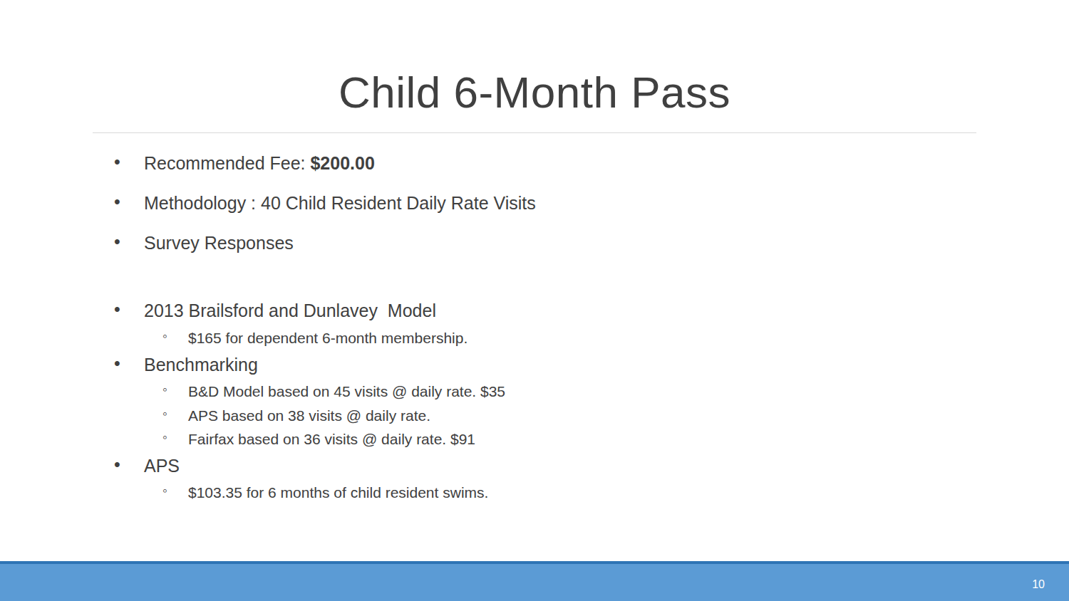Child 6-Month Pass
Recommended Fee: $200.00
Methodology : 40 Child Resident Daily Rate Visits
Survey Responses
2013 Brailsford and Dunlavey Model
$165 for dependent 6-month membership.
Benchmarking
B&D Model based on 45 visits @ daily rate. $35
APS based on 38 visits @ daily rate.
Fairfax based on 36 visits @ daily rate. $91
APS
$103.35 for 6 months of child resident swims.
10